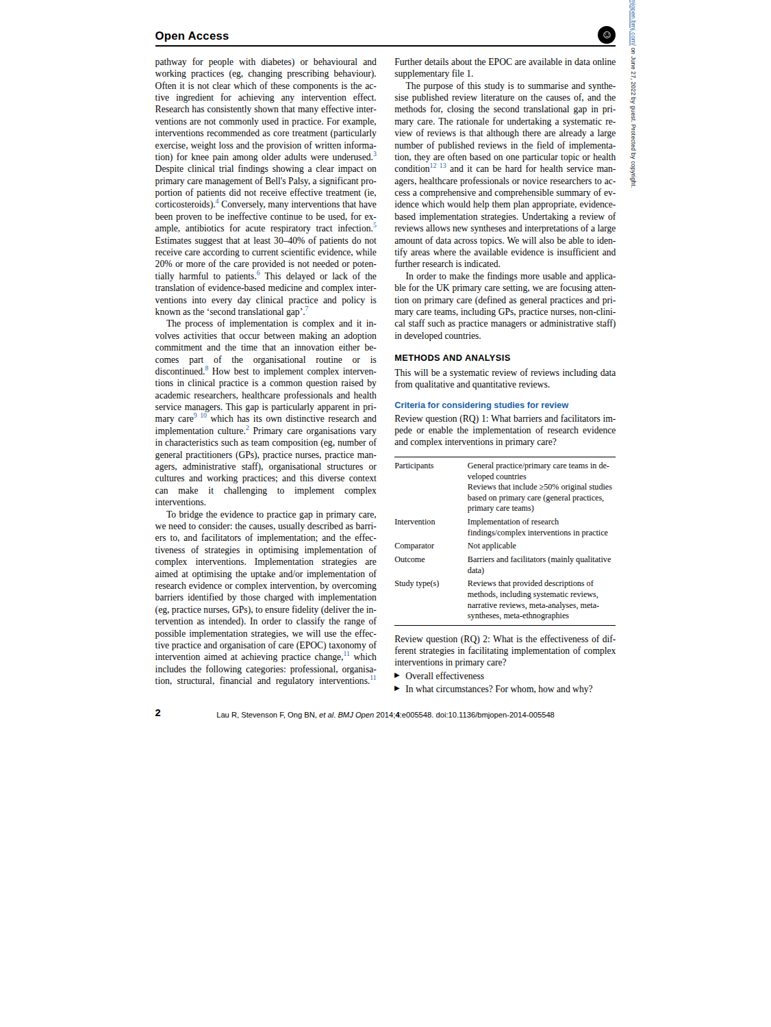BMJ Open: first published as 10.1136/bmjopen-2014-005548 on 23 June 2014. Downloaded from http://bmjopen.bmj.com/ on June 27, 2022 by guest. Protected by copyright.
Open Access
☺
pathway for people with diabetes) or behavioural and working practices (eg, changing prescribing behaviour). Often it is not clear which of these components is the active ingredient for achieving any intervention effect. Research has consistently shown that many effective interventions are not commonly used in practice. For example, interventions recommended as core treatment (particularly exercise, weight loss and the provision of written information) for knee pain among older adults were underused.3 Despite clinical trial findings showing a clear impact on primary care management of Bell's Palsy, a significant proportion of patients did not receive effective treatment (ie, corticosteroids).4 Conversely, many interventions that have been proven to be ineffective continue to be used, for example, antibiotics for acute respiratory tract infection.5 Estimates suggest that at least 30–40% of patients do not receive care according to current scientific evidence, while 20% or more of the care provided is not needed or potentially harmful to patients.6 This delayed or lack of the translation of evidence-based medicine and complex interventions into every day clinical practice and policy is known as the ‘second translational gap’.7
The process of implementation is complex and it involves activities that occur between making an adoption commitment and the time that an innovation either becomes part of the organisational routine or is discontinued.8 How best to implement complex interventions in clinical practice is a common question raised by academic researchers, healthcare professionals and health service managers. This gap is particularly apparent in primary care9 10 which has its own distinctive research and implementation culture.2 Primary care organisations vary in characteristics such as team composition (eg, number of general practitioners (GPs), practice nurses, practice managers, administrative staff), organisational structures or cultures and working practices; and this diverse context can make it challenging to implement complex interventions.
To bridge the evidence to practice gap in primary care, we need to consider: the causes, usually described as barriers to, and facilitators of implementation; and the effectiveness of strategies in optimising implementation of complex interventions. Implementation strategies are aimed at optimising the uptake and/or implementation of research evidence or complex intervention, by overcoming barriers identified by those charged with implementation (eg, practice nurses, GPs), to ensure fidelity (deliver the intervention as intended). In order to classify the range of possible implementation strategies, we will use the effective practice and organisation of care (EPOC) taxonomy of intervention aimed at achieving practice change,11 which includes the following categories: professional, organisation, structural, financial and regulatory interventions.11 Further details about the EPOC are available in data online supplementary file 1.
The purpose of this study is to summarise and synthesise published review literature on the causes of, and the methods for, closing the second translational gap in primary care. The rationale for undertaking a systematic review of reviews is that although there are already a large number of published reviews in the field of implementation, they are often based on one particular topic or health condition12 13 and it can be hard for health service managers, healthcare professionals or novice researchers to access a comprehensive and comprehensible summary of evidence which would help them plan appropriate, evidence-based implementation strategies. Undertaking a review of reviews allows new syntheses and interpretations of a large amount of data across topics. We will also be able to identify areas where the available evidence is insufficient and further research is indicated.
In order to make the findings more usable and applicable for the UK primary care setting, we are focusing attention on primary care (defined as general practices and primary care teams, including GPs, practice nurses, non-clinical staff such as practice managers or administrative staff) in developed countries.
Methods and analysis
This will be a systematic review of reviews including data from qualitative and quantitative reviews.
Criteria for considering studies for review
Review question (RQ) 1: What barriers and facilitators impede or enable the implementation of research evidence and complex interventions in primary care?
| Participants | General practice/primary care teams in developed countries Reviews that include ≥50% original studies based on primary care (general practices, primary care teams) |
| Intervention | Implementation of research findings/complex interventions in practice |
| Comparator | Not applicable |
| Outcome | Barriers and facilitators (mainly qualitative data) |
| Study type(s) | Reviews that provided descriptions of methods, including systematic reviews, narrative reviews, meta-analyses, meta-syntheses, meta-ethnographies |
Review question (RQ) 2: What is the effectiveness of different strategies in facilitating implementation of complex interventions in primary care?
Overall effectiveness
In what circumstances? For whom, how and why?
2
Lau R, Stevenson F, Ong BN, et al. BMJ Open 2014;4:e005548. doi:10.1136/bmjopen-2014-005548